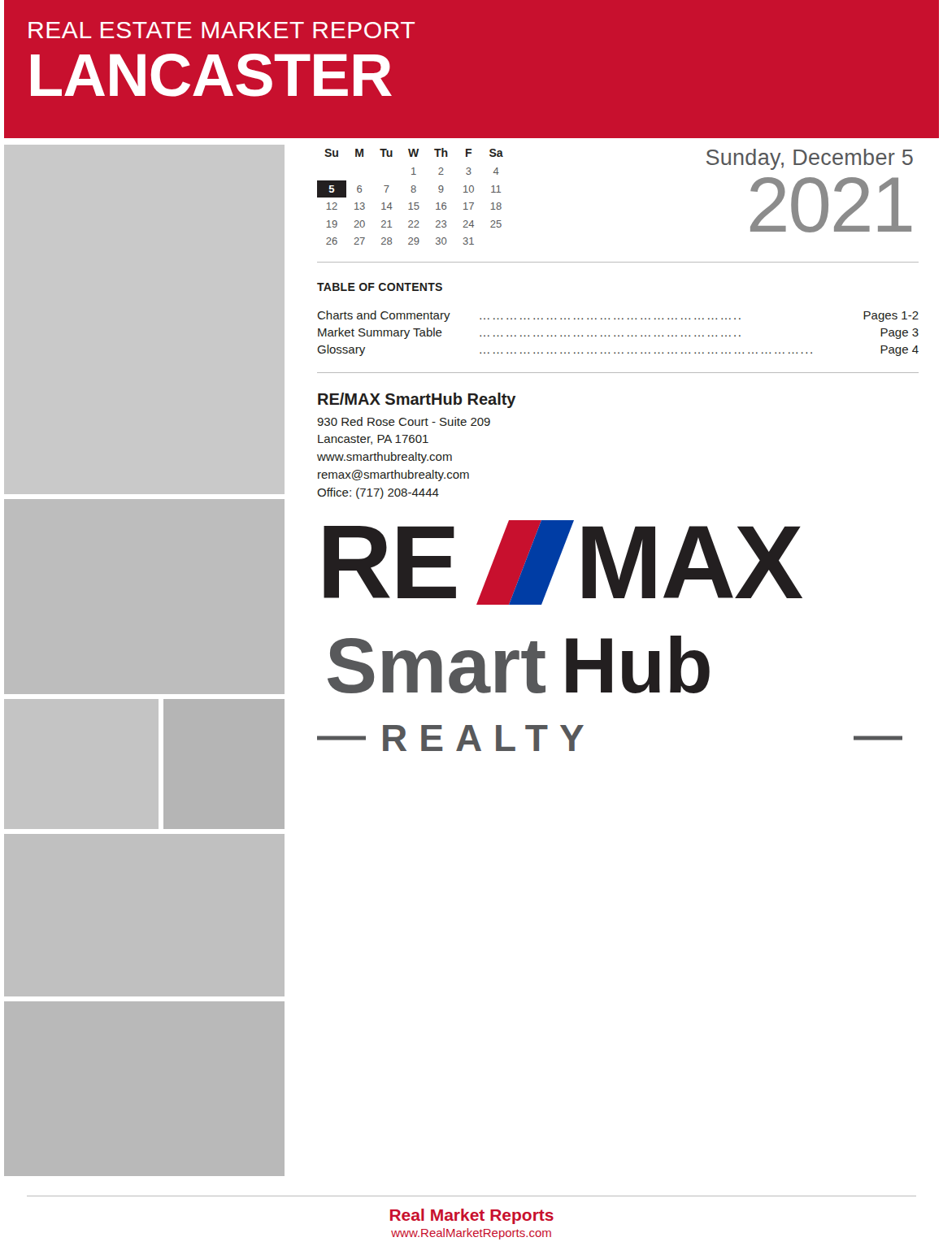REAL ESTATE MARKET REPORT
LANCASTER
| Su | M | Tu | W | Th | F | Sa |
| --- | --- | --- | --- | --- | --- | --- |
| | | | 1 | 2 | 3 | 4 |
| 5 | 6 | 7 | 8 | 9 | 10 | 11 |
| 12 | 13 | 14 | 15 | 16 | 17 | 18 |
| 19 | 20 | 21 | 22 | 23 | 24 | 25 |
| 26 | 27 | 28 | 29 | 30 | 31 | |
Sunday, December 5
2021
TABLE OF CONTENTS
| Charts and Commentary | ………………………………………………….. | Pages 1-2 |
| Market Summary Table | ………………………………………………….. | Page 3 |
| Glossary | ………………………………………………………………... | Page 4 |
RE/MAX SmartHub Realty
930 Red Rose Court - Suite 209
Lancaster, PA 17601
www.smarthubrealty.com
remax@smarthubrealty.com
Office: (717) 208-4444
RE MAX Smart Hub REALTY
Real Market Reports
www.RealMarketReports.com